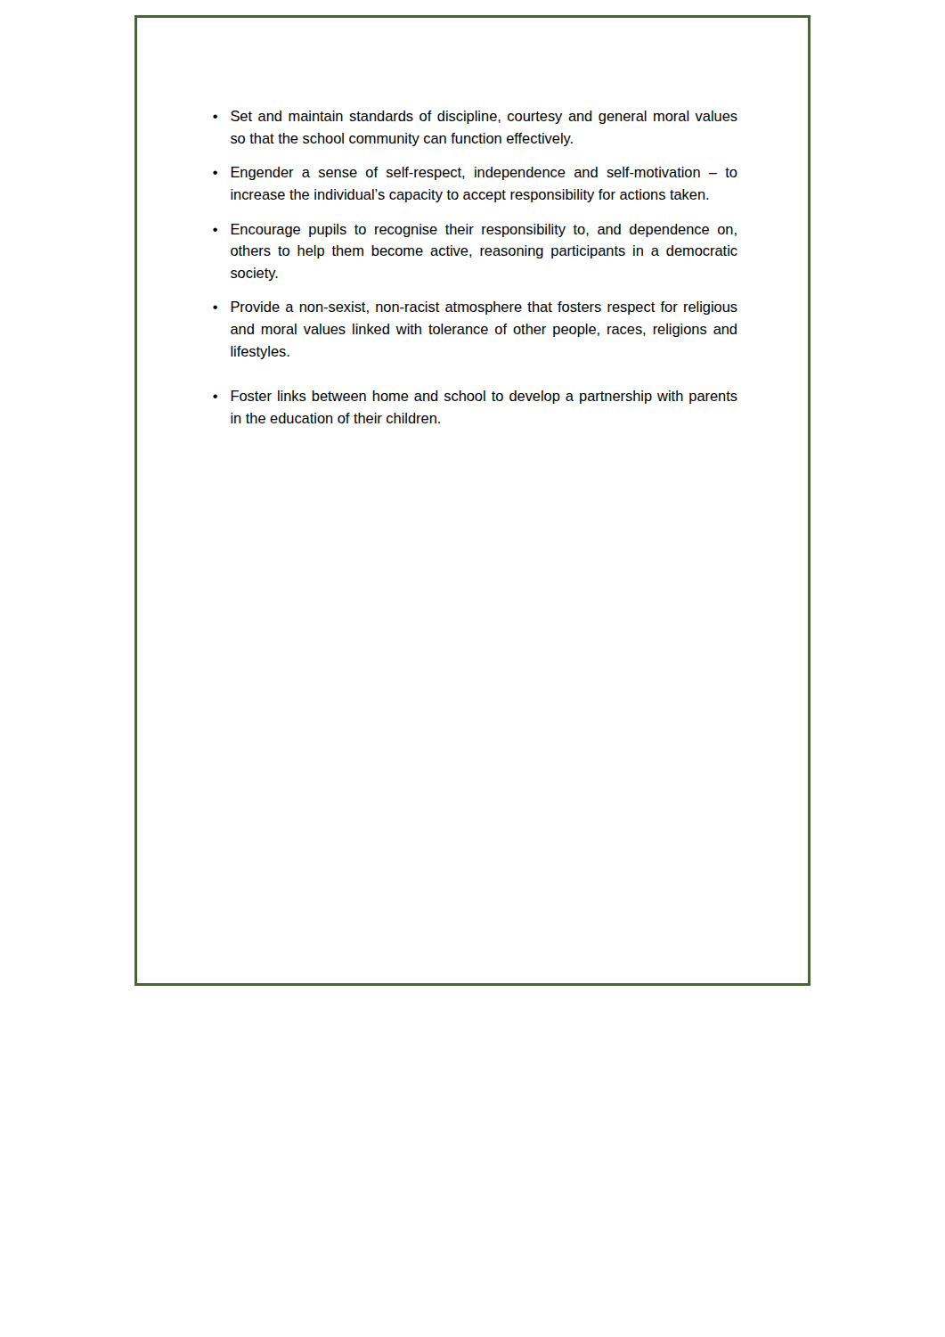Set and maintain standards of discipline, courtesy and general moral values so that the school community can function effectively.
Engender a sense of self-respect, independence and self-motivation – to increase the individual’s capacity to accept responsibility for actions taken.
Encourage pupils to recognise their responsibility to, and dependence on, others to help them become active, reasoning participants in a democratic society.
Provide a non-sexist, non-racist atmosphere that fosters respect for religious and moral values linked with tolerance of other people, races, religions and lifestyles.
Foster links between home and school to develop a partnership with parents in the education of their children.